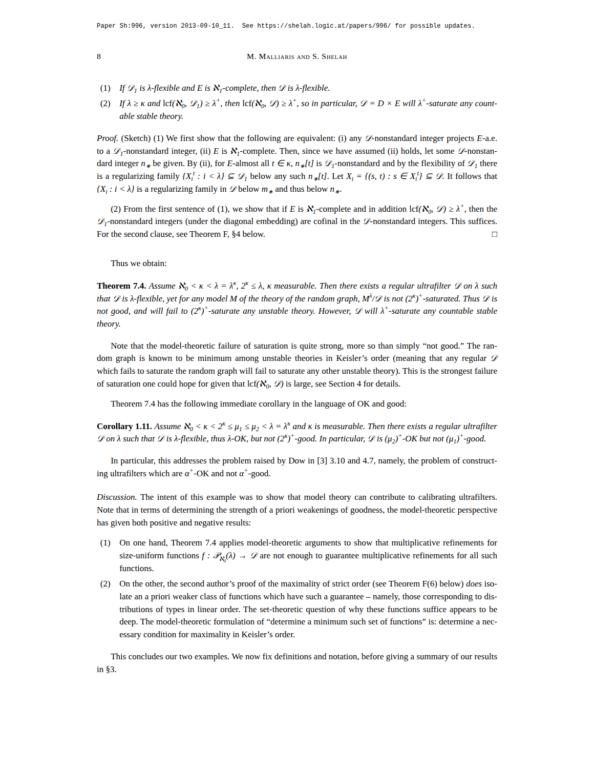Paper Sh:996, version 2013-09-10_11. See https://shelah.logic.at/papers/996/ for possible updates.
8 M. Malliaris and S. Shelah 8
(1) If 𝒟1 is λ-flexible and E is ℵ1-complete, then 𝒟 is λ-flexible.
(2) If λ ≥ κ and lcf(ℵ0, 𝒟1) ≥ λ+, then lcf(ℵ0, 𝒟) ≥ λ+, so in particular, 𝒟 = D × E will λ+-saturate any countable stable theory.
Proof. (Sketch) (1) We first show that the following are equivalent: (i) any 𝒟-nonstandard integer projects E-a.e. to a 𝒟1-nonstandard integer, (ii) E is ℵ1-complete. Then, since we have assumed (ii) holds, let some 𝒟-nonstandard integer n∗ be given. By (ii), for E-almost all t ∈ κ, n∗[t] is 𝒟1-nonstandard and by the flexibility of 𝒟1 there is a regularizing family {Xit : i < λ} ⊆ 𝒟1 below any such n∗[t]. Let Xi = {(s, t) : s ∈ Xit} ⊆ 𝒟. It follows that {Xi : i < λ} is a regularizing family in 𝒟 below m∗ and thus below n∗.
(2) From the first sentence of (1), we show that if E is ℵ1-complete and in addition lcf(ℵ0, 𝒟) ≥ λ+, then the 𝒟1-nonstandard integers (under the diagonal embedding) are cofinal in the 𝒟-nonstandard integers. This suffices. For the second clause, see Theorem F, §4 below. □
Thus we obtain:
Theorem 7.4. Assume ℵ0 < κ < λ = λκ, 2κ ≤ λ, κ measurable. Then there exists a regular ultrafilter 𝒟 on λ such that 𝒟 is λ-flexible, yet for any model M of the theory of the random graph, Mλ/𝒟 is not (2κ)+-saturated. Thus 𝒟 is not good, and will fail to (2κ)+-saturate any unstable theory. However, 𝒟 will λ+-saturate any countable stable theory.
Note that the model-theoretic failure of saturation is quite strong, more so than simply “not good.” The random graph is known to be minimum among unstable theories in Keisler’s order (meaning that any regular 𝒟 which fails to saturate the random graph will fail to saturate any other unstable theory). This is the strongest failure of saturation one could hope for given that lcf(ℵ0, 𝒟) is large, see Section 4 for details.
Theorem 7.4 has the following immediate corollary in the language of OK and good:
Corollary 1.11. Assume ℵ0 < κ < 2κ ≤ μ1 ≤ μ2 < λ = λκ and κ is measurable. Then there exists a regular ultrafilter 𝒟 on λ such that 𝒟 is λ-flexible, thus λ-OK, but not (2κ)+-good. In particular, 𝒟 is (μ2)+-OK but not (μ1)+-good.
In particular, this addresses the problem raised by Dow in [3] 3.10 and 4.7, namely, the problem of constructing ultrafilters which are α+-OK and not α+-good.
Discussion. The intent of this example was to show that model theory can contribute to calibrating ultrafilters. Note that in terms of determining the strength of a priori weakenings of goodness, the model-theoretic perspective has given both positive and negative results:
(1) On one hand, Theorem 7.4 applies model-theoretic arguments to show that multiplicative refinements for size-uniform functions f : 𝒫ℵ0(λ) → 𝒟 are not enough to guarantee multiplicative refinements for all such functions.
(2) On the other, the second author’s proof of the maximality of strict order (see Theorem F(6) below) does isolate an a priori weaker class of functions which have such a guarantee – namely, those corresponding to distributions of types in linear order. The set-theoretic question of why these functions suffice appears to be deep. The model-theoretic formulation of “determine a minimum such set of functions” is: determine a necessary condition for maximality in Keisler’s order.
This concludes our two examples. We now fix definitions and notation, before giving a summary of our results in §3.